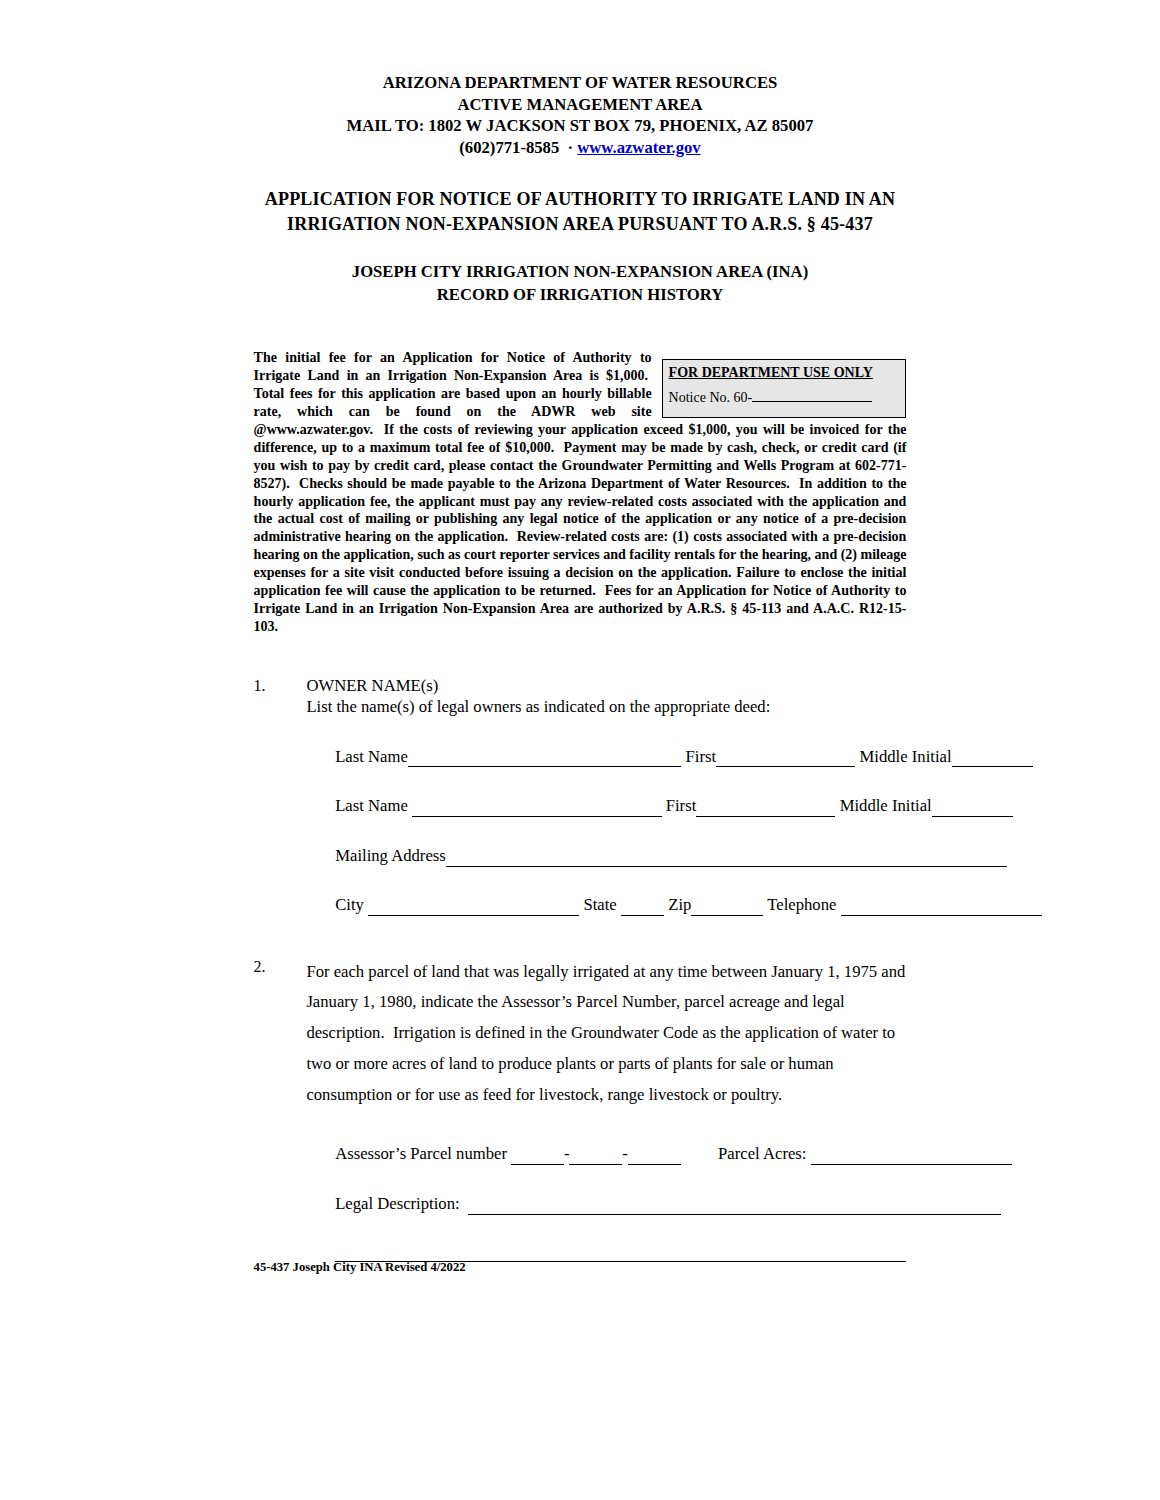ARIZONA DEPARTMENT OF WATER RESOURCES
ACTIVE MANAGEMENT AREA
MAIL TO: 1802 W JACKSON ST BOX 79, PHOENIX, AZ 85007
(602)771-8585 · www.azwater.gov
APPLICATION FOR NOTICE OF AUTHORITY TO IRRIGATE LAND IN AN
IRRIGATION NON-EXPANSION AREA PURSUANT TO A.R.S. § 45-437
JOSEPH CITY IRRIGATION NON-EXPANSION AREA (INA)
RECORD OF IRRIGATION HISTORY
FOR DEPARTMENT USE ONLY
Notice No. 60-
The initial fee for an Application for Notice of Authority to Irrigate Land in an Irrigation Non-Expansion Area is $1,000. Total fees for this application are based upon an hourly billable rate, which can be found on the ADWR web site @www.azwater.gov. If the costs of reviewing your application exceed $1,000, you will be invoiced for the difference, up to a maximum total fee of $10,000. Payment may be made by cash, check, or credit card (if you wish to pay by credit card, please contact the Groundwater Permitting and Wells Program at 602-771-8527). Checks should be made payable to the Arizona Department of Water Resources. In addition to the hourly application fee, the applicant must pay any review-related costs associated with the application and the actual cost of mailing or publishing any legal notice of the application or any notice of a pre-decision administrative hearing on the application. Review-related costs are: (1) costs associated with a pre-decision hearing on the application, such as court reporter services and facility rentals for the hearing, and (2) mileage expenses for a site visit conducted before issuing a decision on the application. Failure to enclose the initial application fee will cause the application to be returned. Fees for an Application for Notice of Authority to Irrigate Land in an Irrigation Non-Expansion Area are authorized by A.R.S. § 45-113 and A.A.C. R12-15-103.
1.
OWNER NAME(s)
List the name(s) of legal owners as indicated on the appropriate deed:
Last Name First Middle Initial
Last Name First Middle Initial
Mailing Address
City State Zip Telephone
2.
For each parcel of land that was legally irrigated at any time between January 1, 1975 and January 1, 1980, indicate the Assessor’s Parcel Number, parcel acreage and legal description. Irrigation is defined in the Groundwater Code as the application of water to two or more acres of land to produce plants or parts of plants for sale or human consumption or for use as feed for livestock, range livestock or poultry.
Assessor’s Parcel number - - Parcel Acres:
Legal Description:
45-437 Joseph City INA Revised 4/2022